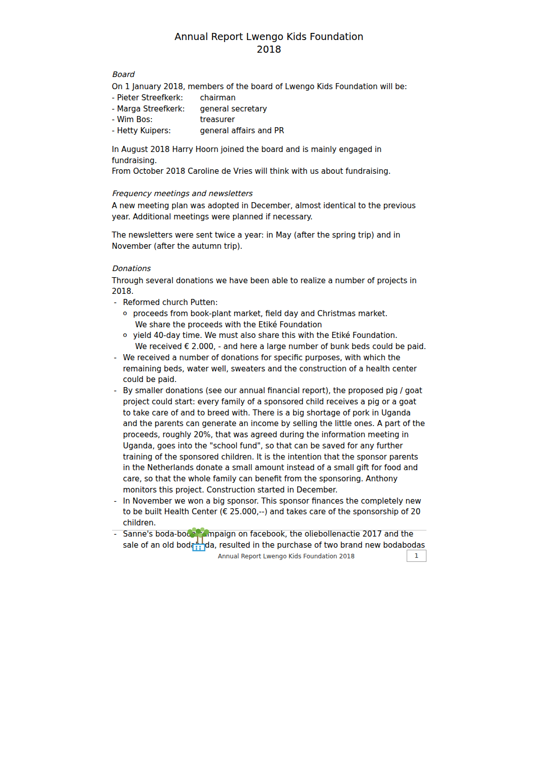Annual Report Lwengo Kids Foundation
2018
Board
On 1 January 2018, members of the board of Lwengo Kids Foundation will be:
| - Pieter Streefkerk: | chairman |
| - Marga Streefkerk: | general secretary |
| - Wim Bos: | treasurer |
| - Hetty Kuipers: | general affairs and PR |
In August 2018 Harry Hoorn joined the board and is mainly engaged in fundraising.
From October 2018 Caroline de Vries will think with us about fundraising.
Frequency meetings and newsletters
A new meeting plan was adopted in December, almost identical to the previous year. Additional meetings were planned if necessary.
The newsletters were sent twice a year: in May (after the spring trip) and in November (after the autumn trip).
Donations
Through several donations we have been able to realize a number of projects in 2018.
Reformed church Putten:
proceeds from book-plant market, field day and Christmas market.
We share the proceeds with the Etiké Foundation
yield 40-day time. We must also share this with the Etiké Foundation.
We received € 2.000, - and here a large number of bunk beds could be paid.
We received a number of donations for specific purposes, with which the remaining beds, water well, sweaters and the construction of a health center could be paid.
By smaller donations (see our annual financial report), the proposed pig / goat project could start: every family of a sponsored child receives a pig or a goat to take care of and to breed with. There is a big shortage of pork in Uganda and the parents can generate an income by selling the little ones. A part of the proceeds, roughly 20%, that was agreed during the information meeting in Uganda, goes into the "school fund", so that can be saved for any further training of the sponsored children. It is the intention that the sponsor parents in the Netherlands donate a small amount instead of a small gift for food and care, so that the whole family can benefit from the sponsoring. Anthony monitors this project. Construction started in December.
In November we won a big sponsor. This sponsor finances the completely new to be built Health Center (€ 25.000,--) and takes care of the sponsorship of 20 children.
Sanne's boda-boda campaign on facebook, the oliebollenactie 2017 and the sale of an old bodaboda, resulted in the purchase of two brand new bodabodas
Annual Report Lwengo Kids Foundation 2018 1